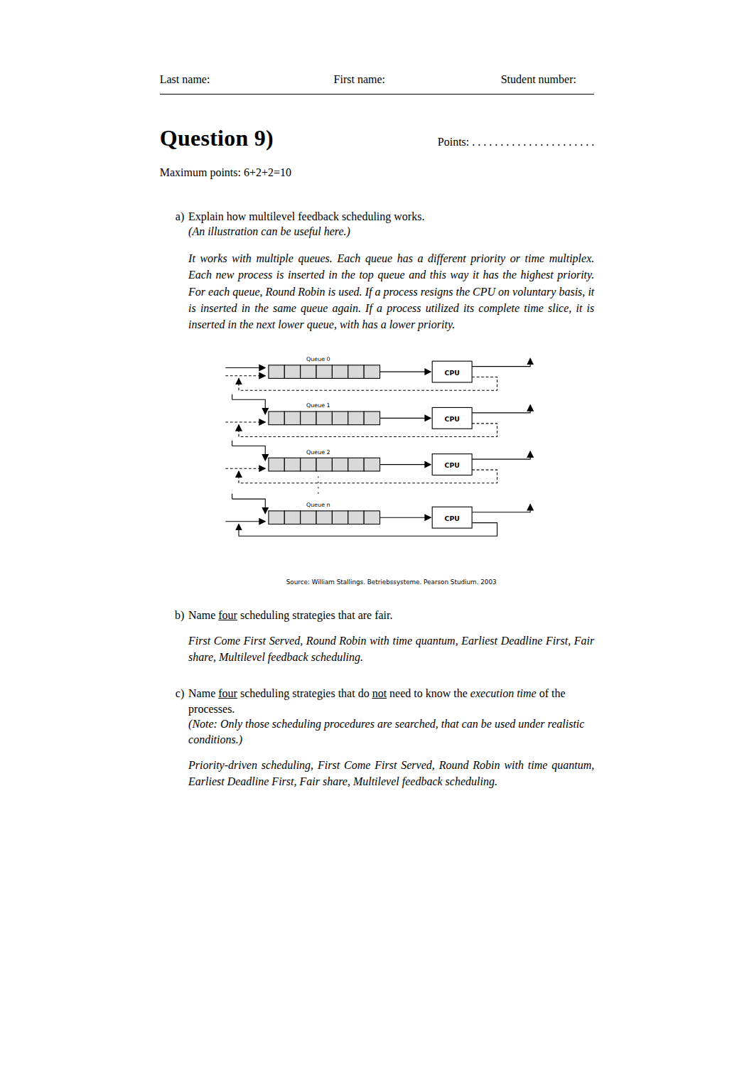Last name:
First name:
Student number:
Question 9)
Points: . . . . . . . . . . . . . . . . . . . . . .
Maximum points: 6+2+2=10
a)
Explain how multilevel feedback scheduling works.
(An illustration can be useful here.)
It works with multiple queues. Each queue has a different priority or time multiplex. Each new process is inserted in the top queue and this way it has the highest priority. For each queue, Round Robin is used. If a process resigns the CPU on voluntary basis, it is inserted in the same queue again. If a process utilized its complete time slice, it is inserted in the next lower queue, with has a lower priority.
Queue 0 CPU Queue 1 CPU Queue 2 CPU Queue n CPU
Source: William Stallings. Betriebssysteme. Pearson Studium. 2003
b)
Name four scheduling strategies that are fair.
First Come First Served, Round Robin with time quantum, Earliest Deadline First, Fair share, Multilevel feedback scheduling.
c)
Name four scheduling strategies that do not need to know the execution time of the processes.
(Note: Only those scheduling procedures are searched, that can be used under realistic conditions.)
Priority-driven scheduling, First Come First Served, Round Robin with time quantum, Earliest Deadline First, Fair share, Multilevel feedback scheduling.